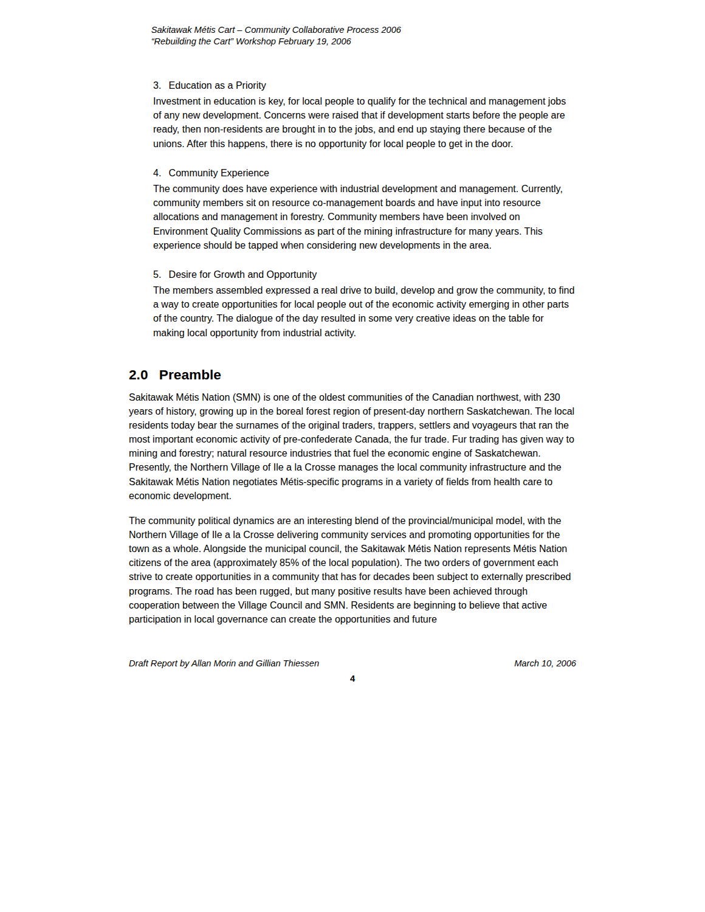Sakitawak Métis Cart – Community Collaborative Process 2006
“Rebuilding the Cart” Workshop February 19, 2006
3. Education as a Priority
Investment in education is key, for local people to qualify for the technical and management jobs of any new development. Concerns were raised that if development starts before the people are ready, then non-residents are brought in to the jobs, and end up staying there because of the unions. After this happens, there is no opportunity for local people to get in the door.
4. Community Experience
The community does have experience with industrial development and management. Currently, community members sit on resource co-management boards and have input into resource allocations and management in forestry. Community members have been involved on Environment Quality Commissions as part of the mining infrastructure for many years. This experience should be tapped when considering new developments in the area.
5. Desire for Growth and Opportunity
The members assembled expressed a real drive to build, develop and grow the community, to find a way to create opportunities for local people out of the economic activity emerging in other parts of the country. The dialogue of the day resulted in some very creative ideas on the table for making local opportunity from industrial activity.
2.0 Preamble
Sakitawak Métis Nation (SMN) is one of the oldest communities of the Canadian northwest, with 230 years of history, growing up in the boreal forest region of present-day northern Saskatchewan. The local residents today bear the surnames of the original traders, trappers, settlers and voyageurs that ran the most important economic activity of pre-confederate Canada, the fur trade. Fur trading has given way to mining and forestry; natural resource industries that fuel the economic engine of Saskatchewan. Presently, the Northern Village of Ile a la Crosse manages the local community infrastructure and the Sakitawak Métis Nation negotiates Métis-specific programs in a variety of fields from health care to economic development.
The community political dynamics are an interesting blend of the provincial/municipal model, with the Northern Village of Ile a la Crosse delivering community services and promoting opportunities for the town as a whole. Alongside the municipal council, the Sakitawak Métis Nation represents Métis Nation citizens of the area (approximately 85% of the local population). The two orders of government each strive to create opportunities in a community that has for decades been subject to externally prescribed programs. The road has been rugged, but many positive results have been achieved through cooperation between the Village Council and SMN. Residents are beginning to believe that active participation in local governance can create the opportunities and future
Draft Report by Allan Morin and Gillian Thiessen March 10, 2006
4